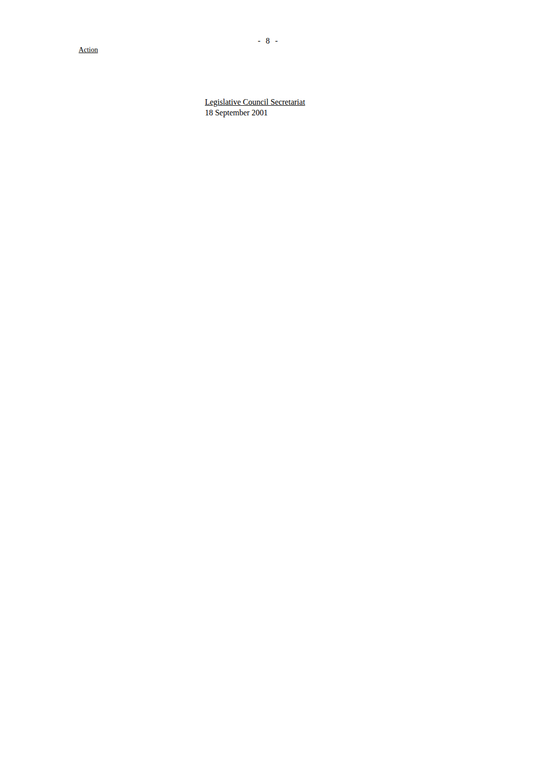- 8 -
Action
Legislative Council Secretariat
18 September 2001